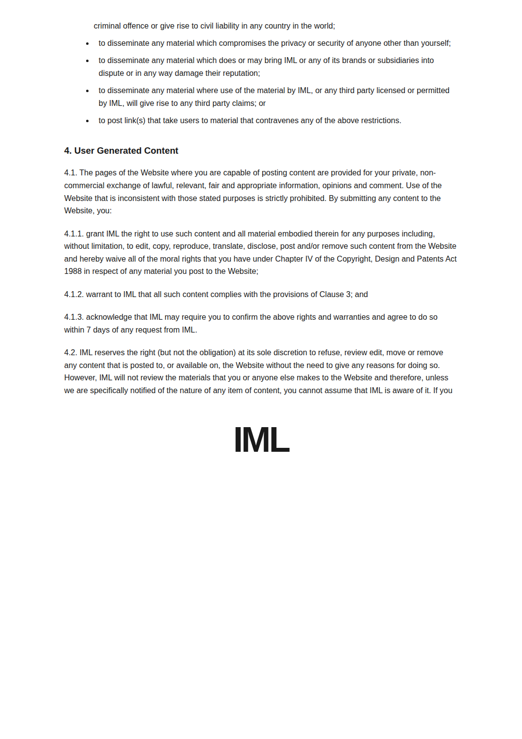criminal offence or give rise to civil liability in any country in the world;
to disseminate any material which compromises the privacy or security of anyone other than yourself;
to disseminate any material which does or may bring IML or any of its brands or subsidiaries into dispute or in any way damage their reputation;
to disseminate any material where use of the material by IML, or any third party licensed or permitted by IML, will give rise to any third party claims; or
to post link(s) that take users to material that contravenes any of the above restrictions.
4. User Generated Content
4.1. The pages of the Website where you are capable of posting content are provided for your private, non-commercial exchange of lawful, relevant, fair and appropriate information, opinions and comment. Use of the Website that is inconsistent with those stated purposes is strictly prohibited. By submitting any content to the Website, you:
4.1.1. grant IML the right to use such content and all material embodied therein for any purposes including, without limitation, to edit, copy, reproduce, translate, disclose, post and/or remove such content from the Website and hereby waive all of the moral rights that you have under Chapter IV of the Copyright, Design and Patents Act 1988 in respect of any material you post to the Website;
4.1.2. warrant to IML that all such content complies with the provisions of Clause 3; and
4.1.3. acknowledge that IML may require you to confirm the above rights and warranties and agree to do so within 7 days of any request from IML.
4.2. IML reserves the right (but not the obligation) at its sole discretion to refuse, review edit, move or remove any content that is posted to, or available on, the Website without the need to give any reasons for doing so. However, IML will not review the materials that you or anyone else makes to the Website and therefore, unless we are specifically notified of the nature of any item of content, you cannot assume that IML is aware of it. If you
IML